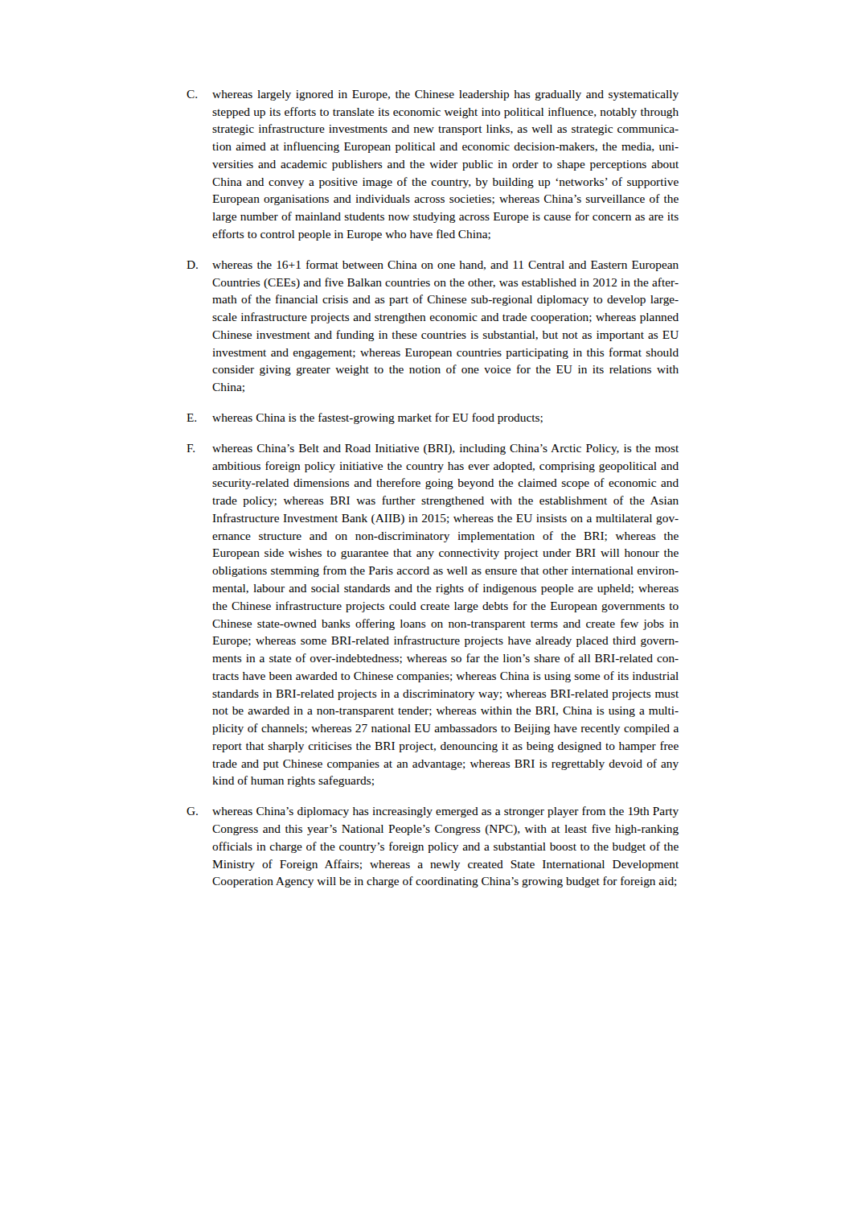C. whereas largely ignored in Europe, the Chinese leadership has gradually and systematically stepped up its efforts to translate its economic weight into political influence, notably through strategic infrastructure investments and new transport links, as well as strategic communication aimed at influencing European political and economic decision-makers, the media, universities and academic publishers and the wider public in order to shape perceptions about China and convey a positive image of the country, by building up ‘networks’ of supportive European organisations and individuals across societies; whereas China’s surveillance of the large number of mainland students now studying across Europe is cause for concern as are its efforts to control people in Europe who have fled China;
D. whereas the 16+1 format between China on one hand, and 11 Central and Eastern European Countries (CEEs) and five Balkan countries on the other, was established in 2012 in the aftermath of the financial crisis and as part of Chinese sub-regional diplomacy to develop large-scale infrastructure projects and strengthen economic and trade cooperation; whereas planned Chinese investment and funding in these countries is substantial, but not as important as EU investment and engagement; whereas European countries participating in this format should consider giving greater weight to the notion of one voice for the EU in its relations with China;
E. whereas China is the fastest-growing market for EU food products;
F. whereas China’s Belt and Road Initiative (BRI), including China’s Arctic Policy, is the most ambitious foreign policy initiative the country has ever adopted, comprising geopolitical and security-related dimensions and therefore going beyond the claimed scope of economic and trade policy; whereas BRI was further strengthened with the establishment of the Asian Infrastructure Investment Bank (AIIB) in 2015; whereas the EU insists on a multilateral governance structure and on non-discriminatory implementation of the BRI; whereas the European side wishes to guarantee that any connectivity project under BRI will honour the obligations stemming from the Paris accord as well as ensure that other international environmental, labour and social standards and the rights of indigenous people are upheld; whereas the Chinese infrastructure projects could create large debts for the European governments to Chinese state-owned banks offering loans on non-transparent terms and create few jobs in Europe; whereas some BRI-related infrastructure projects have already placed third governments in a state of over-indebtedness; whereas so far the lion’s share of all BRI-related contracts have been awarded to Chinese companies; whereas China is using some of its industrial standards in BRI-related projects in a discriminatory way; whereas BRI-related projects must not be awarded in a non-transparent tender; whereas within the BRI, China is using a multiplicity of channels; whereas 27 national EU ambassadors to Beijing have recently compiled a report that sharply criticises the BRI project, denouncing it as being designed to hamper free trade and put Chinese companies at an advantage; whereas BRI is regrettably devoid of any kind of human rights safeguards;
G. whereas China’s diplomacy has increasingly emerged as a stronger player from the 19th Party Congress and this year’s National People’s Congress (NPC), with at least five high-ranking officials in charge of the country’s foreign policy and a substantial boost to the budget of the Ministry of Foreign Affairs; whereas a newly created State International Development Cooperation Agency will be in charge of coordinating China’s growing budget for foreign aid;